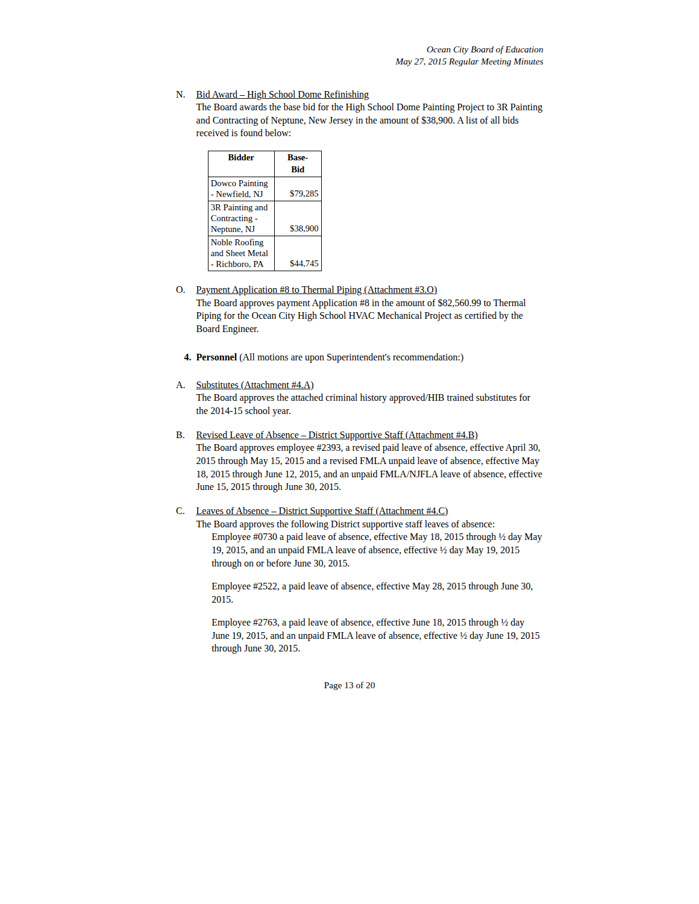Ocean City Board of Education
May 27, 2015 Regular Meeting Minutes
N.
Bid Award – High School Dome Refinishing
The Board awards the base bid for the High School Dome Painting Project to 3R Painting and Contracting of Neptune, New Jersey in the amount of $38,900. A list of all bids received is found below:
| Bidder | Base- Bid |
| --- | --- |
| Dowco Painting - Newfield, NJ | $79,285 |
| 3R Painting and Contracting - Neptune, NJ | $38,900 |
| Noble Roofing and Sheet Metal - Richboro, PA | $44,745 |
O.
Payment Application #8 to Thermal Piping (Attachment #3.O)
The Board approves payment Application #8 in the amount of $82,560.99 to Thermal Piping for the Ocean City High School HVAC Mechanical Project as certified by the Board Engineer.
4.
Personnel (All motions are upon Superintendent's recommendation:)
A.
Substitutes (Attachment #4.A)
The Board approves the attached criminal history approved/HIB trained substitutes for the 2014-15 school year.
B.
Revised Leave of Absence – District Supportive Staff (Attachment #4.B)
The Board approves employee #2393, a revised paid leave of absence, effective April 30, 2015 through May 15, 2015 and a revised FMLA unpaid leave of absence, effective May 18, 2015 through June 12, 2015, and an unpaid FMLA/NJFLA leave of absence, effective June 15, 2015 through June 30, 2015.
C.
Leaves of Absence – District Supportive Staff (Attachment #4.C)
The Board approves the following District supportive staff leaves of absence:
Employee #0730 a paid leave of absence, effective May 18, 2015 through ½ day May 19, 2015, and an unpaid FMLA leave of absence, effective ½ day May 19, 2015 through on or before June 30, 2015.
Employee #2522, a paid leave of absence, effective May 28, 2015 through June 30, 2015.
Employee #2763, a paid leave of absence, effective June 18, 2015 through ½ day June 19, 2015, and an unpaid FMLA leave of absence, effective ½ day June 19, 2015 through June 30, 2015.
Page 13 of 20